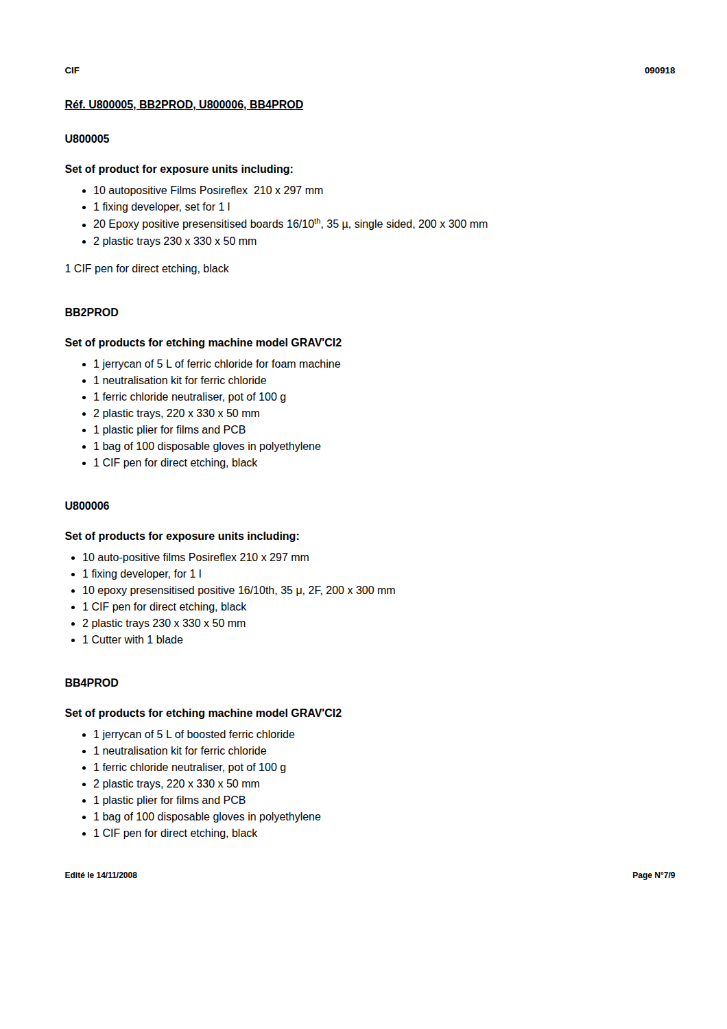CIF 090918
Réf. U800005, BB2PROD, U800006, BB4PROD
U800005
Set of product for exposure units including:
10 autopositive Films Posireflex 210 x 297 mm
1 fixing developer, set for 1 l
20 Epoxy positive presensitised boards 16/10th, 35 µ, single sided, 200 x 300 mm
2 plastic trays 230 x 330 x 50 mm
1 CIF pen for direct etching, black
BB2PROD
Set of products for etching machine model GRAV'CI2
1 jerrycan of 5 L of ferric chloride for foam machine
1 neutralisation kit for ferric chloride
1 ferric chloride neutraliser, pot of 100 g
2 plastic trays, 220 x 330 x 50 mm
1 plastic plier for films and PCB
1 bag of 100 disposable gloves in polyethylene
1 CIF pen for direct etching, black
U800006
Set of products for exposure units including:
10 auto-positive films Posireflex 210 x 297 mm
1 fixing developer, for 1 l
10 epoxy presensitised positive 16/10th, 35 μ, 2F, 200 x 300 mm
1 CIF pen for direct etching, black
2 plastic trays 230 x 330 x 50 mm
1 Cutter with 1 blade
BB4PROD
Set of products for etching machine model GRAV'CI2
1 jerrycan of 5 L of boosted ferric chloride
1 neutralisation kit for ferric chloride
1 ferric chloride neutraliser, pot of 100 g
2 plastic trays, 220 x 330 x 50 mm
1 plastic plier for films and PCB
1 bag of 100 disposable gloves in polyethylene
1 CIF pen for direct etching, black
Edité le 14/11/2008 Page N°7/9